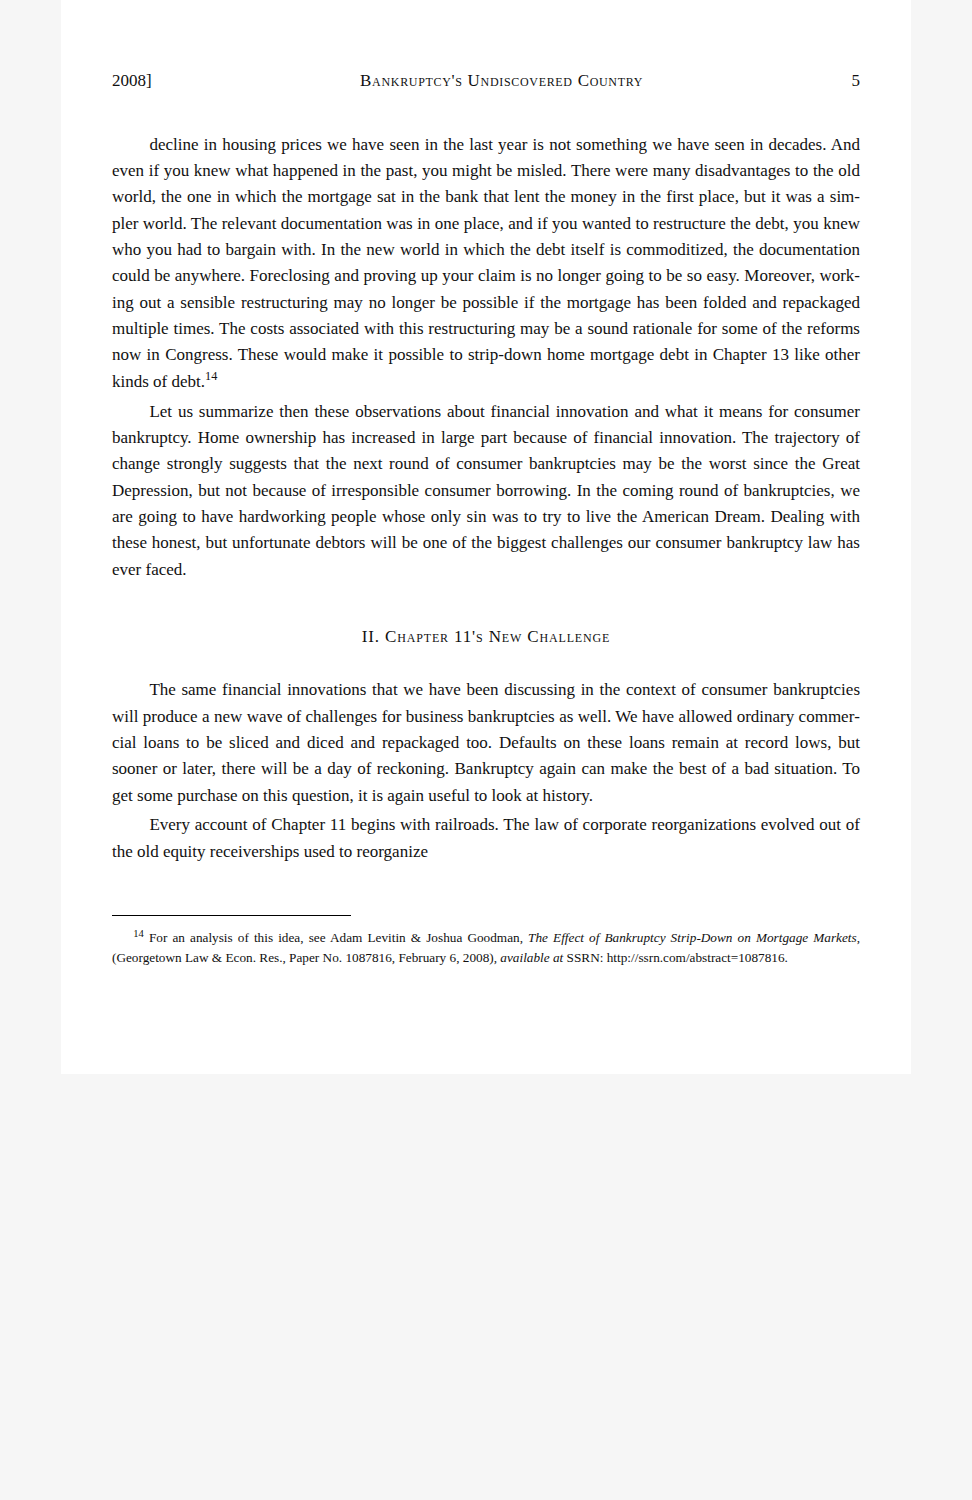2008] Bankruptcy's Undiscovered Country 5
decline in housing prices we have seen in the last year is not something we have seen in decades. And even if you knew what happened in the past, you might be misled. There were many disadvantages to the old world, the one in which the mortgage sat in the bank that lent the money in the first place, but it was a simpler world. The relevant documentation was in one place, and if you wanted to restructure the debt, you knew who you had to bargain with. In the new world in which the debt itself is commoditized, the documentation could be anywhere. Foreclosing and proving up your claim is no longer going to be so easy. Moreover, working out a sensible restructuring may no longer be possible if the mortgage has been folded and repackaged multiple times. The costs associated with this restructuring may be a sound rationale for some of the reforms now in Congress. These would make it possible to strip-down home mortgage debt in Chapter 13 like other kinds of debt.14
Let us summarize then these observations about financial innovation and what it means for consumer bankruptcy. Home ownership has increased in large part because of financial innovation. The trajectory of change strongly suggests that the next round of consumer bankruptcies may be the worst since the Great Depression, but not because of irresponsible consumer borrowing. In the coming round of bankruptcies, we are going to have hardworking people whose only sin was to try to live the American Dream. Dealing with these honest, but unfortunate debtors will be one of the biggest challenges our consumer bankruptcy law has ever faced.
II. Chapter 11's New Challenge
The same financial innovations that we have been discussing in the context of consumer bankruptcies will produce a new wave of challenges for business bankruptcies as well. We have allowed ordinary commercial loans to be sliced and diced and repackaged too. Defaults on these loans remain at record lows, but sooner or later, there will be a day of reckoning. Bankruptcy again can make the best of a bad situation. To get some purchase on this question, it is again useful to look at history.
Every account of Chapter 11 begins with railroads. The law of corporate reorganizations evolved out of the old equity receiverships used to reorganize
14 For an analysis of this idea, see Adam Levitin & Joshua Goodman, The Effect of Bankruptcy Strip-Down on Mortgage Markets, (Georgetown Law & Econ. Res., Paper No. 1087816, February 6, 2008), available at SSRN: http://ssrn.com/abstract=1087816.